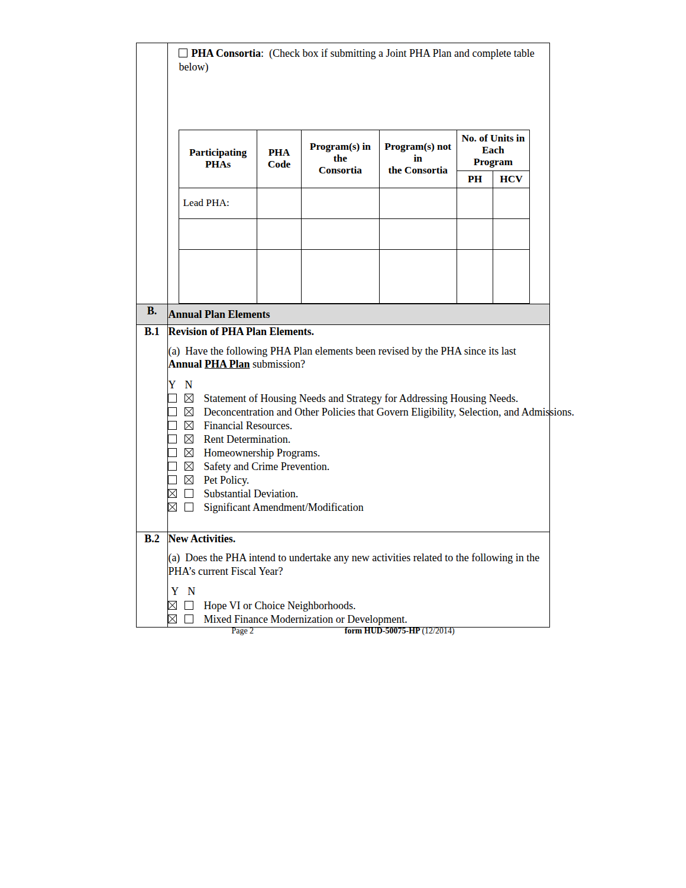| | PHA Consortia : (Check box if submitting a Joint PHA Plan and complete table below) / Participating PHAs / PHA Code / Program(s) in the Consortia / Program(s) not in the Consortia / No. of Units in Each Program / / --- / --- / --- / --- / --- / / PH / HCV / / Lead PHA: / / / / / / |
| B. | Annual Plan Elements |
| B.1 | Revision of PHA Plan Elements. (a) Have the following PHA Plan elements been revised by the PHA since its last Annual PHA Plan submission? Y N Statement of Housing Needs and Strategy for Addressing Housing Needs. Deconcentration and Other Policies that Govern Eligibility, Selection, and Admissions. Financial Resources. Rent Determination. Homeownership Programs. Safety and Crime Prevention. Pet Policy. Substantial Deviation. Significant Amendment/Modification |
| B.2 | New Activities. (a) Does the PHA intend to undertake any new activities related to the following in the PHA’s current Fiscal Year? Y N Hope VI or Choice Neighborhoods. Mixed Finance Modernization or Development. |
Page 2 form HUD-50075-HP (12/2014)